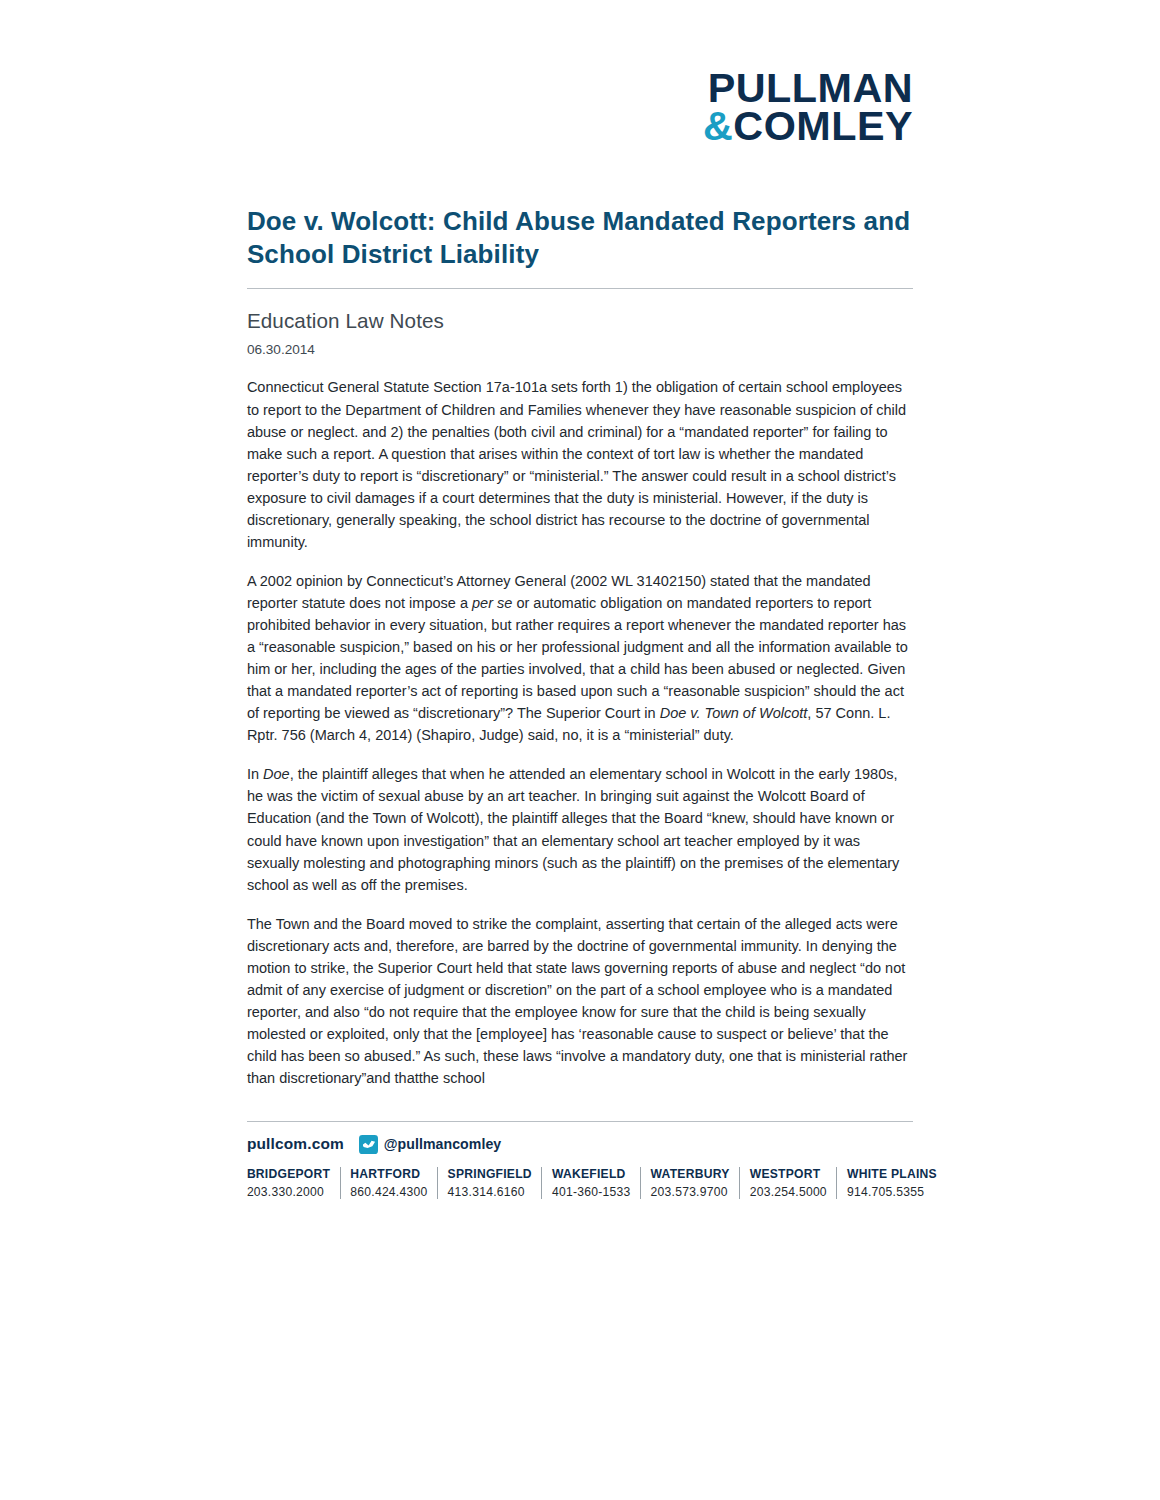PULLMAN
&COMLEY
Doe v. Wolcott: Child Abuse Mandated Reporters and School District Liability
Education Law Notes
06.30.2014
Connecticut General Statute Section 17a-101a sets forth 1) the obligation of certain school employees to report to the Department of Children and Families whenever they have reasonable suspicion of child abuse or neglect. and 2) the penalties (both civil and criminal) for a “mandated reporter” for failing to make such a report. A question that arises within the context of tort law is whether the mandated reporter’s duty to report is “discretionary” or “ministerial.” The answer could result in a school district’s exposure to civil damages if a court determines that the duty is ministerial. However, if the duty is discretionary, generally speaking, the school district has recourse to the doctrine of governmental immunity.
A 2002 opinion by Connecticut’s Attorney General (2002 WL 31402150) stated that the mandated reporter statute does not impose a per se or automatic obligation on mandated reporters to report prohibited behavior in every situation, but rather requires a report whenever the mandated reporter has a “reasonable suspicion,” based on his or her professional judgment and all the information available to him or her, including the ages of the parties involved, that a child has been abused or neglected. Given that a mandated reporter’s act of reporting is based upon such a “reasonable suspicion” should the act of reporting be viewed as “discretionary”? The Superior Court in Doe v. Town of Wolcott, 57 Conn. L. Rptr. 756 (March 4, 2014) (Shapiro, Judge) said, no, it is a “ministerial” duty.
In Doe, the plaintiff alleges that when he attended an elementary school in Wolcott in the early 1980s, he was the victim of sexual abuse by an art teacher. In bringing suit against the Wolcott Board of Education (and the Town of Wolcott), the plaintiff alleges that the Board “knew, should have known or could have known upon investigation” that an elementary school art teacher employed by it was sexually molesting and photographing minors (such as the plaintiff) on the premises of the elementary school as well as off the premises.
The Town and the Board moved to strike the complaint, asserting that certain of the alleged acts were discretionary acts and, therefore, are barred by the doctrine of governmental immunity. In denying the motion to strike, the Superior Court held that state laws governing reports of abuse and neglect “do not admit of any exercise of judgment or discretion” on the part of a school employee who is a mandated reporter, and also “do not require that the employee know for sure that the child is being sexually molested or exploited, only that the [employee] has ‘reasonable cause to suspect or believe’ that the child has been so abused.” As such, these laws “involve a mandatory duty, one that is ministerial rather than discretionary”and thatthe school
pullcom.com @pullmancomley
BRIDGEPORT 203.330.2000
HARTFORD 860.424.4300
SPRINGFIELD 413.314.6160
WAKEFIELD 401-360-1533
WATERBURY 203.573.9700
WESTPORT 203.254.5000
WHITE PLAINS 914.705.5355